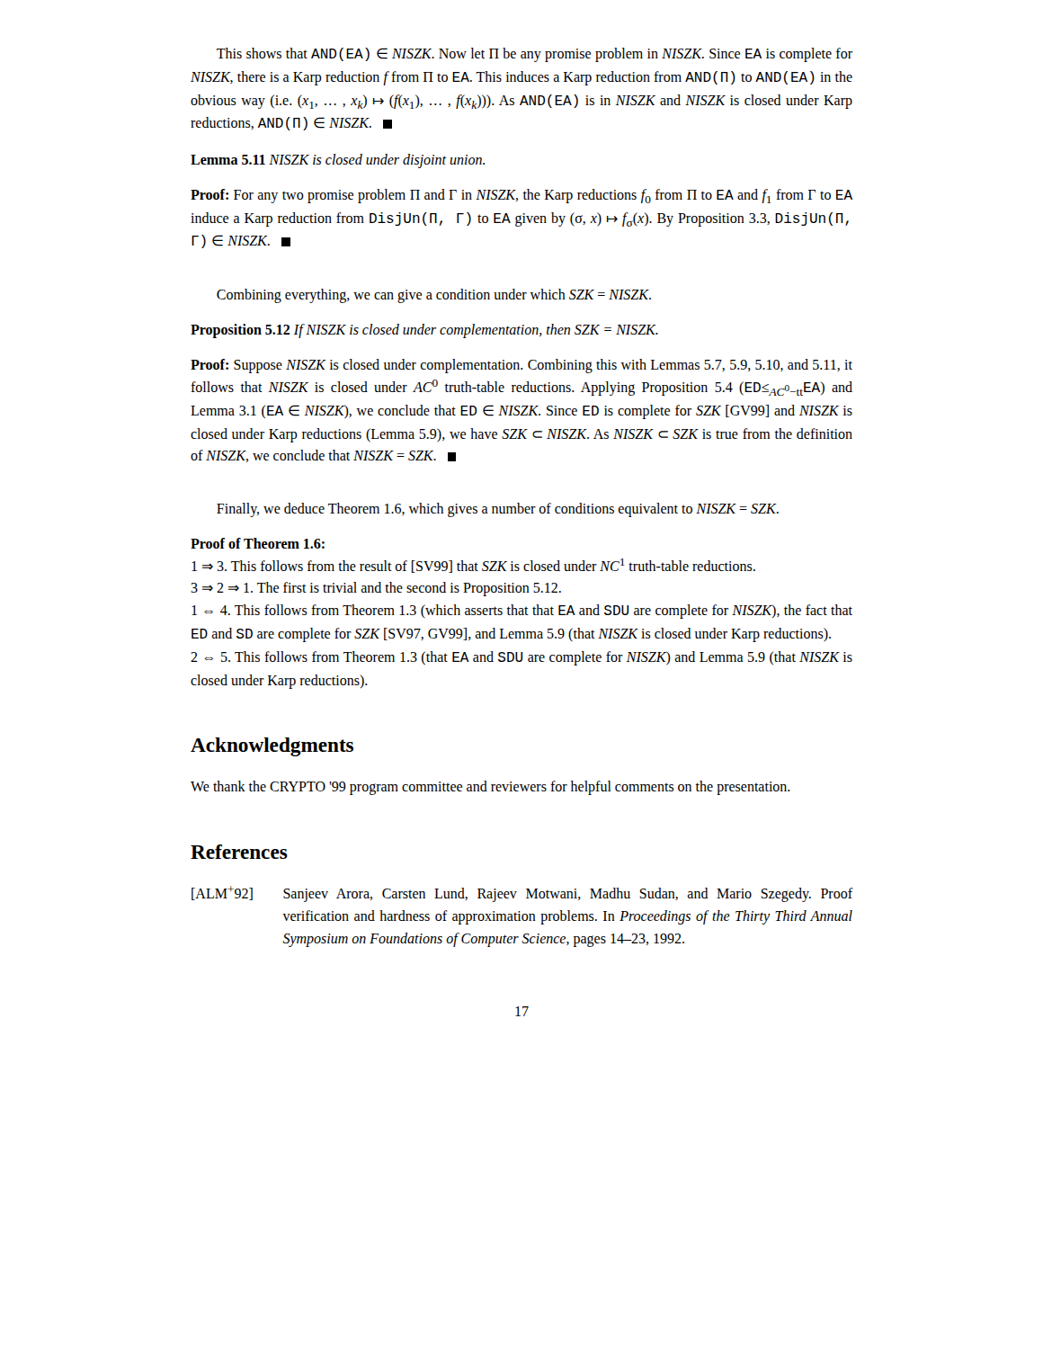This shows that AND(EA) ∈ NISZK. Now let Π be any promise problem in NISZK. Since EA is complete for NISZK, there is a Karp reduction f from Π to EA. This induces a Karp reduction from AND(Π) to AND(EA) in the obvious way (i.e. (x1, … , xk) ↦ (f(x1), … , f(xk))). As AND(EA) is in NISZK and NISZK is closed under Karp reductions, AND(Π) ∈ NISZK.
Lemma 5.11 NISZK is closed under disjoint union.
Proof: For any two promise problem Π and Γ in NISZK, the Karp reductions f0 from Π to EA and f1 from Γ to EA induce a Karp reduction from DisjUn(Π, Γ) to EA given by (σ, x) ↦ fσ(x). By Proposition 3.3, DisjUn(Π, Γ) ∈ NISZK.
Combining everything, we can give a condition under which SZK = NISZK.
Proposition 5.12 If NISZK is closed under complementation, then SZK = NISZK.
Proof: Suppose NISZK is closed under complementation. Combining this with Lemmas 5.7, 5.9, 5.10, and 5.11, it follows that NISZK is closed under AC0 truth-table reductions. Applying Proposition 5.4 (ED≤AC0−ttEA) and Lemma 3.1 (EA ∈ NISZK), we conclude that ED ∈ NISZK. Since ED is complete for SZK [GV99] and NISZK is closed under Karp reductions (Lemma 5.9), we have SZK ⊂ NISZK. As NISZK ⊂ SZK is true from the definition of NISZK, we conclude that NISZK = SZK.
Finally, we deduce Theorem 1.6, which gives a number of conditions equivalent to NISZK = SZK.
Proof of Theorem 1.6:
1 ⇒ 3. This follows from the result of [SV99] that SZK is closed under NC1 truth-table reductions.
3 ⇒ 2 ⇒ 1. The first is trivial and the second is Proposition 5.12.
1 ⇔ 4. This follows from Theorem 1.3 (which asserts that that EA and SDU are complete for NISZK), the fact that ED and SD are complete for SZK [SV97, GV99], and Lemma 5.9 (that NISZK is closed under Karp reductions).
2 ⇔ 5. This follows from Theorem 1.3 (that EA and SDU are complete for NISZK) and Lemma 5.9 (that NISZK is closed under Karp reductions).
Acknowledgments
We thank the CRYPTO '99 program committee and reviewers for helpful comments on the presentation.
References
[ALM+92]
Sanjeev Arora, Carsten Lund, Rajeev Motwani, Madhu Sudan, and Mario Szegedy. Proof verification and hardness of approximation problems. In Proceedings of the Thirty Third Annual Symposium on Foundations of Computer Science, pages 14–23, 1992.
17